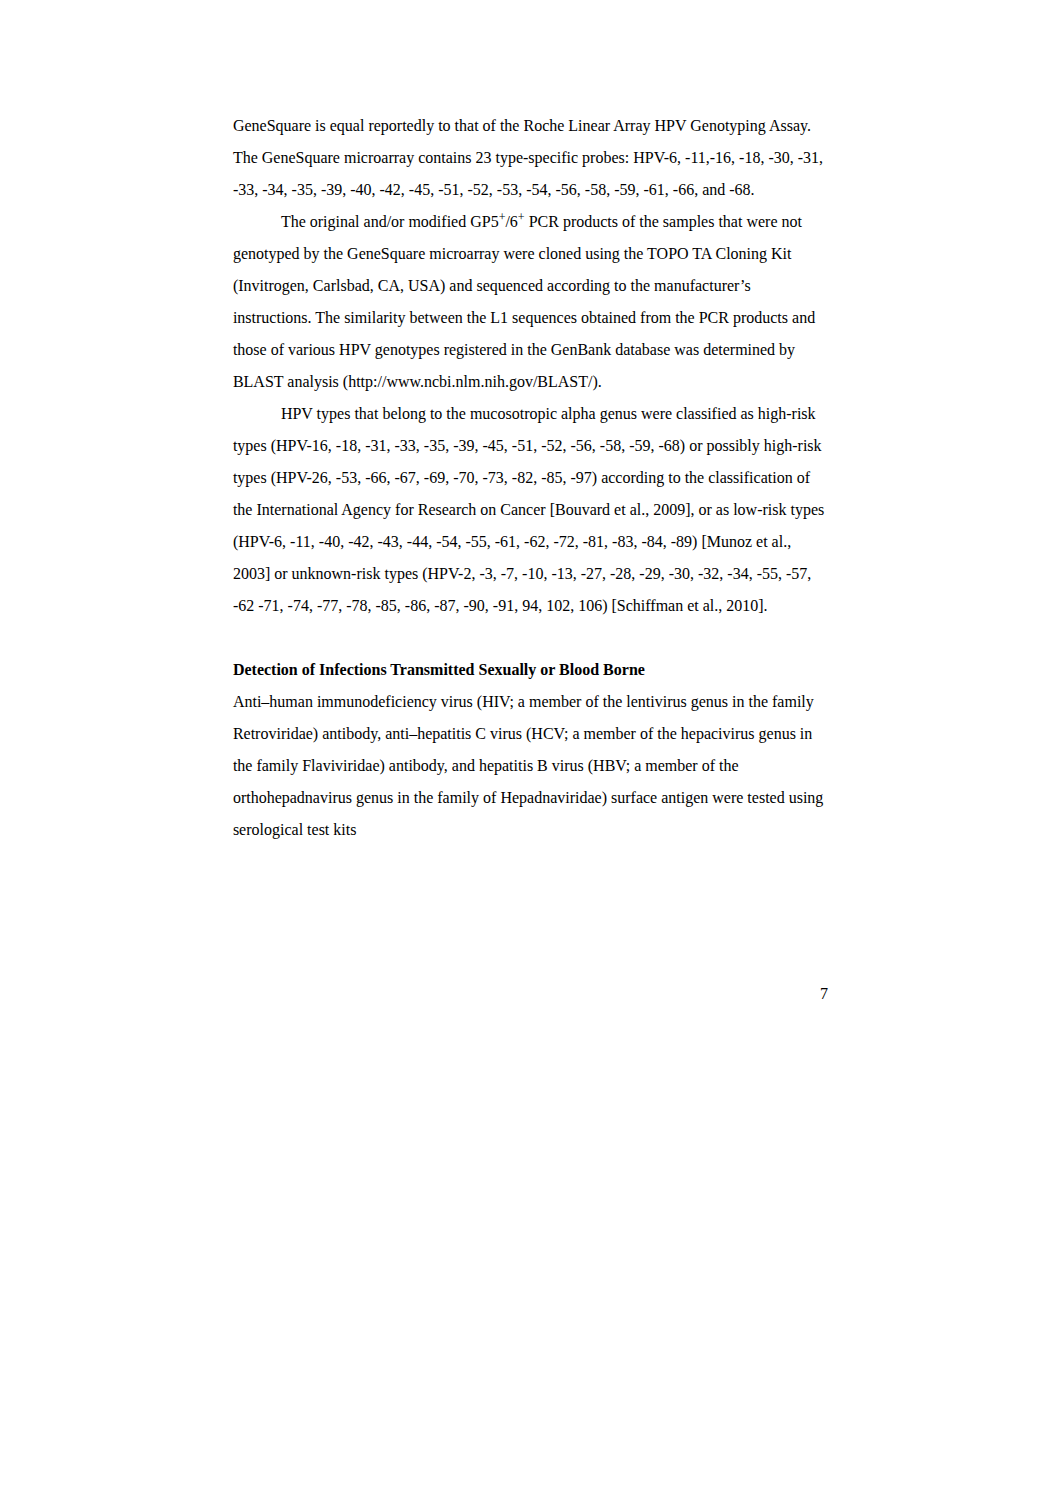GeneSquare is equal reportedly to that of the Roche Linear Array HPV Genotyping Assay. The GeneSquare microarray contains 23 type-specific probes: HPV-6, -11,-16, -18, -30, -31, -33, -34, -35, -39, -40, -42, -45, -51, -52, -53, -54, -56, -58, -59, -61, -66, and -68.
The original and/or modified GP5+/6+ PCR products of the samples that were not genotyped by the GeneSquare microarray were cloned using the TOPO TA Cloning Kit (Invitrogen, Carlsbad, CA, USA) and sequenced according to the manufacturer’s instructions. The similarity between the L1 sequences obtained from the PCR products and those of various HPV genotypes registered in the GenBank database was determined by BLAST analysis (http://www.ncbi.nlm.nih.gov/BLAST/).
HPV types that belong to the mucosotropic alpha genus were classified as high-risk types (HPV-16, -18, -31, -33, -35, -39, -45, -51, -52, -56, -58, -59, -68) or possibly high-risk types (HPV-26, -53, -66, -67, -69, -70, -73, -82, -85, -97) according to the classification of the International Agency for Research on Cancer [Bouvard et al., 2009], or as low-risk types (HPV-6, -11, -40, -42, -43, -44, -54, -55, -61, -62, -72, -81, -83, -84, -89) [Munoz et al., 2003] or unknown-risk types (HPV-2, -3, -7, -10, -13, -27, -28, -29, -30, -32, -34, -55, -57, -62 -71, -74, -77, -78, -85, -86, -87, -90, -91, 94, 102, 106) [Schiffman et al., 2010].
Detection of Infections Transmitted Sexually or Blood Borne
Anti–human immunodeficiency virus (HIV; a member of the lentivirus genus in the family Retroviridae) antibody, anti–hepatitis C virus (HCV; a member of the hepacivirus genus in the family Flaviviridae) antibody, and hepatitis B virus (HBV; a member of the orthohepadnavirus genus in the family of Hepadnaviridae) surface antigen were tested using serological test kits
7